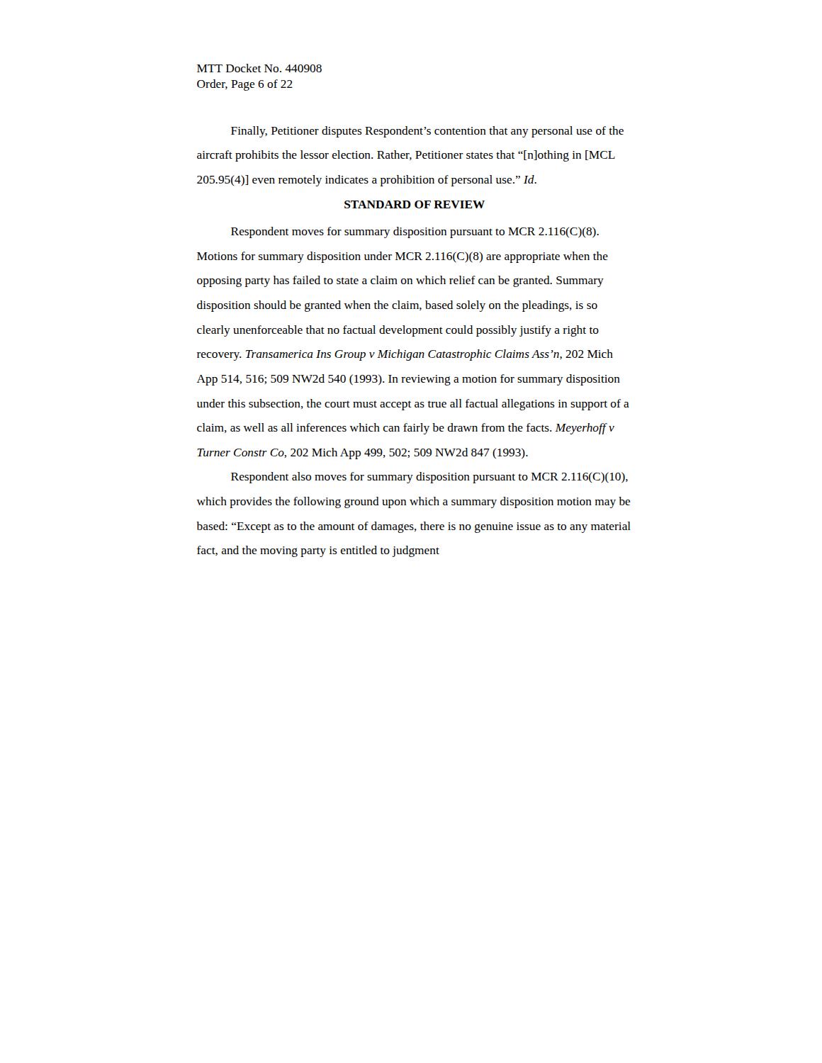MTT Docket No. 440908
Order, Page 6 of 22
Finally, Petitioner disputes Respondent’s contention that any personal use of the aircraft prohibits the lessor election. Rather, Petitioner states that “[n]othing in [MCL 205.95(4)] even remotely indicates a prohibition of personal use.” Id.
STANDARD OF REVIEW
Respondent moves for summary disposition pursuant to MCR 2.116(C)(8). Motions for summary disposition under MCR 2.116(C)(8) are appropriate when the opposing party has failed to state a claim on which relief can be granted. Summary disposition should be granted when the claim, based solely on the pleadings, is so clearly unenforceable that no factual development could possibly justify a right to recovery. Transamerica Ins Group v Michigan Catastrophic Claims Ass’n, 202 Mich App 514, 516; 509 NW2d 540 (1993). In reviewing a motion for summary disposition under this subsection, the court must accept as true all factual allegations in support of a claim, as well as all inferences which can fairly be drawn from the facts. Meyerhoff v Turner Constr Co, 202 Mich App 499, 502; 509 NW2d 847 (1993).
Respondent also moves for summary disposition pursuant to MCR 2.116(C)(10), which provides the following ground upon which a summary disposition motion may be based: “Except as to the amount of damages, there is no genuine issue as to any material fact, and the moving party is entitled to judgment